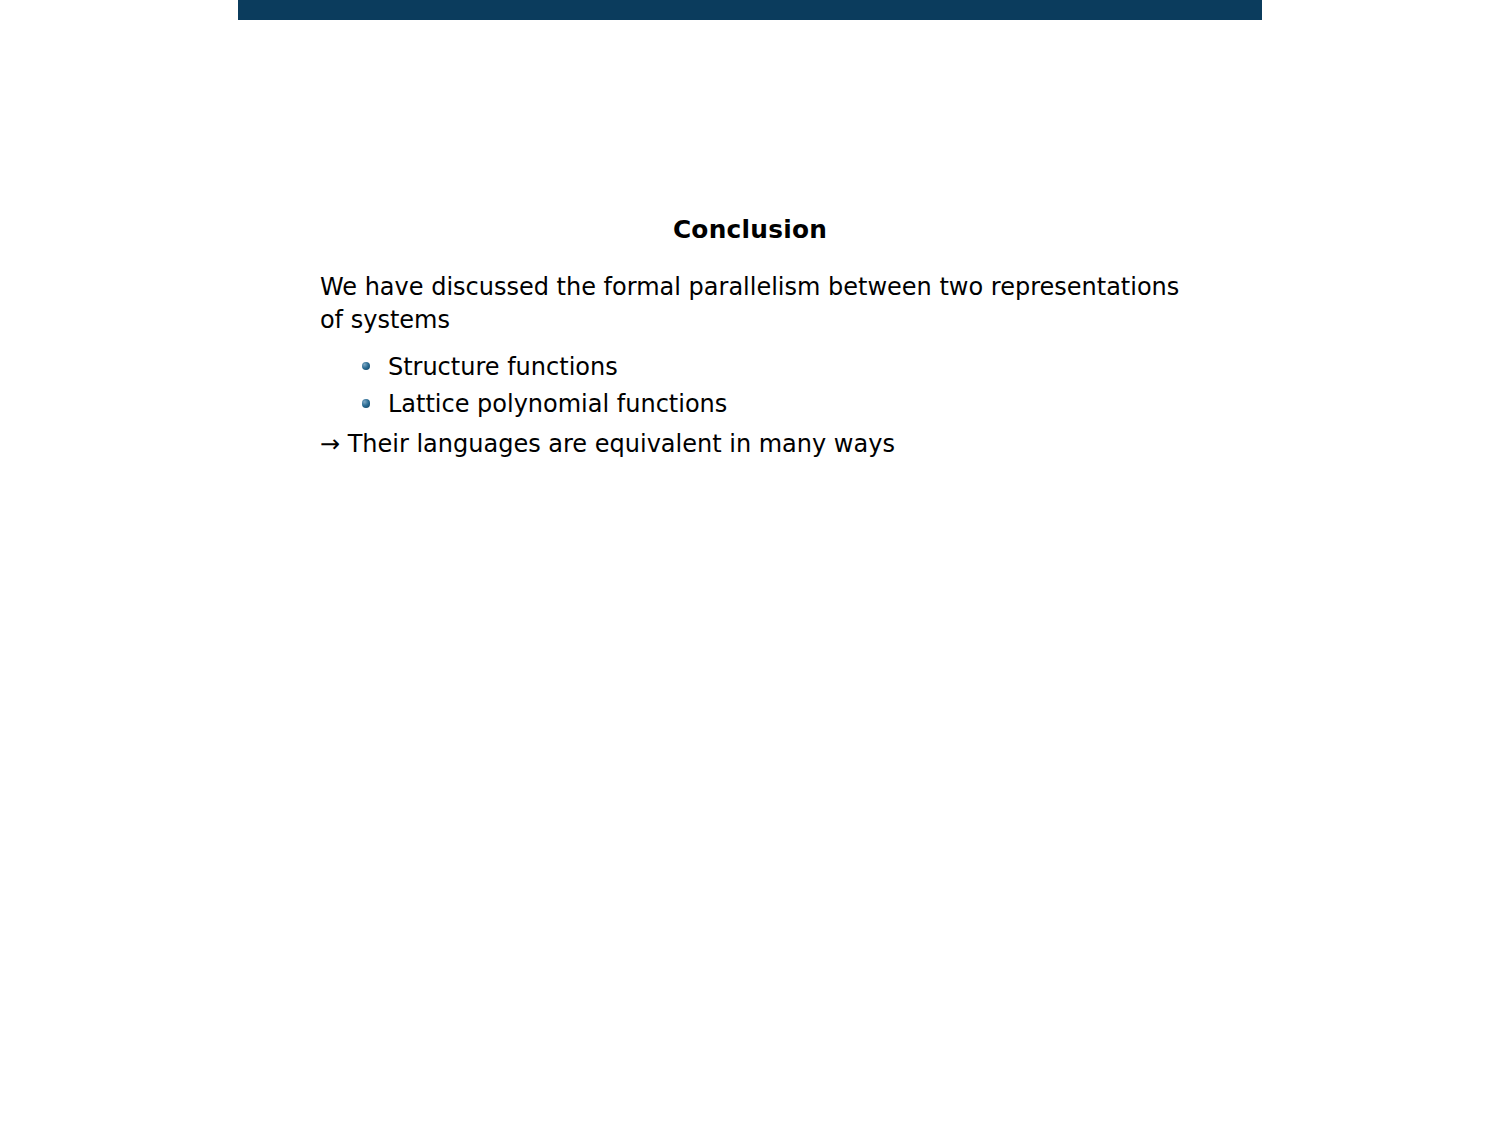Conclusion
We have discussed the formal parallelism between two representations of systems
Structure functions
Lattice polynomial functions
→ Their languages are equivalent in many ways